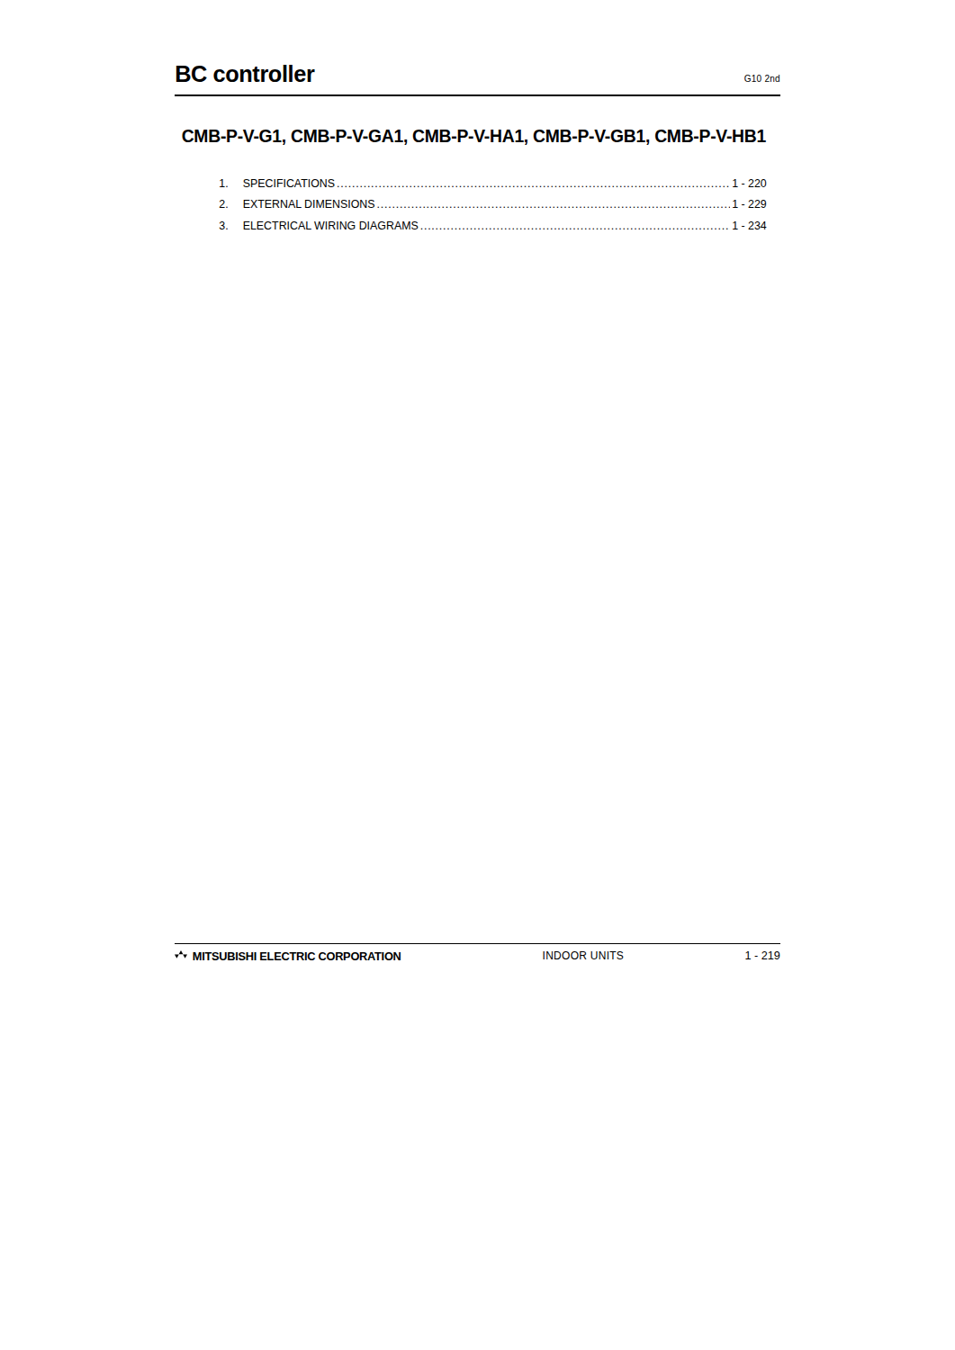BC controller
G10 2nd
CMB-P-V-G1, CMB-P-V-GA1, CMB-P-V-HA1, CMB-P-V-GB1, CMB-P-V-HB1
1. SPECIFICATIONS .................................................................................................................................. 1 - 220
2. EXTERNAL DIMENSIONS .................................................................................................................................. 1 - 229
3. ELECTRICAL WIRING DIAGRAMS .................................................................................................................................. 1 - 234
MITSUBISHI ELECTRIC CORPORATION
INDOOR UNITS
1 - 219